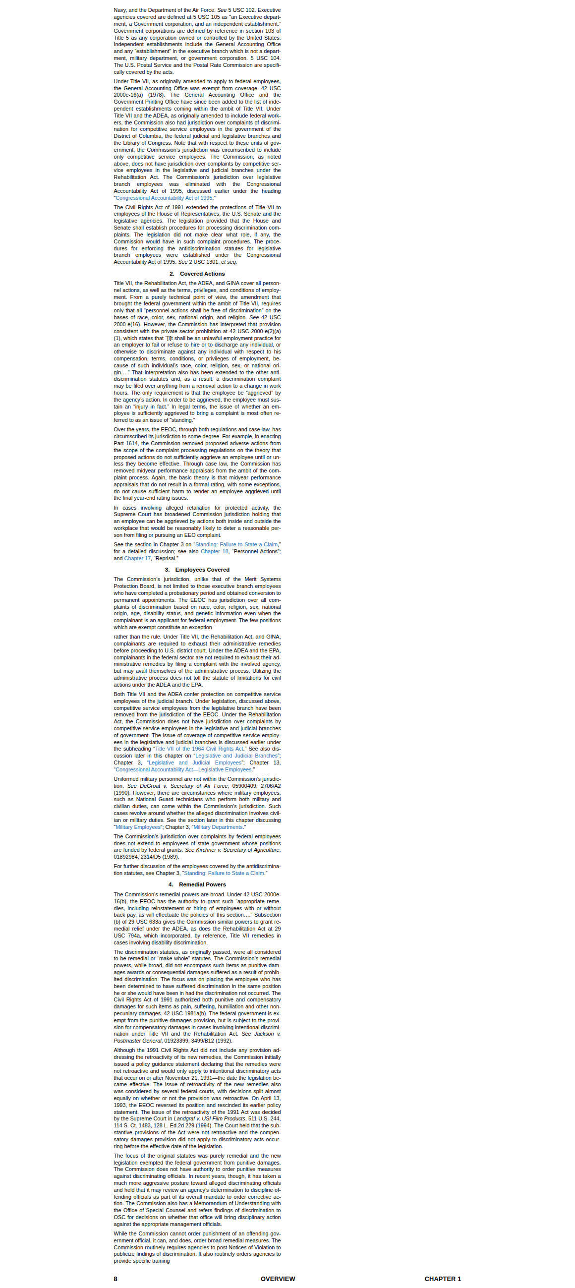Navy, and the Department of the Air Force. See 5 USC 102. Executive agencies covered are defined at 5 USC 105 as “an Executive department, a Government corporation, and an independent establishment.” Government corporations are defined by reference in section 103 of Title 5 as any corporation owned or controlled by the United States. Independent establishments include the General Accounting Office and any “establishment” in the executive branch which is not a department, military department, or government corporation. 5 USC 104. The U.S. Postal Service and the Postal Rate Commission are specifically covered by the acts.
Under Title VII, as originally amended to apply to federal employees, the General Accounting Office was exempt from coverage. 42 USC 2000e-16(a) (1978). The General Accounting Office and the Government Printing Office have since been added to the list of independent establishments coming within the ambit of Title VII. Under Title VII and the ADEA, as originally amended to include federal workers, the Commission also had jurisdiction over complaints of discrimination for competitive service employees in the government of the District of Columbia, the federal judicial and legislative branches and the Library of Congress. Note that with respect to these units of government, the Commission’s jurisdiction was circumscribed to include only competitive service employees. The Commission, as noted above, does not have jurisdiction over complaints by competitive service employees in the legislative and judicial branches under the Rehabilitation Act. The Commission’s jurisdiction over legislative branch employees was eliminated with the Congressional Accountability Act of 1995, discussed earlier under the heading “Congressional Accountability Act of 1995.”
The Civil Rights Act of 1991 extended the protections of Title VII to employees of the House of Representatives, the U.S. Senate and the legislative agencies. The legislation provided that the House and Senate shall establish procedures for processing discrimination complaints. The legislation did not make clear what role, if any, the Commission would have in such complaint procedures. The procedures for enforcing the antidiscrimination statutes for legislative branch employees were established under the Congressional Accountability Act of 1995. See 2 USC 1301, et seq.
2. Covered Actions
Title VII, the Rehabilitation Act, the ADEA, and GINA cover all personnel actions, as well as the terms, privileges, and conditions of employment. From a purely technical point of view, the amendment that brought the federal government within the ambit of Title VII, requires only that all “personnel actions shall be free of discrimination” on the bases of race, color, sex, national origin, and religion. See 42 USC 2000-e(16). However, the Commission has interpreted that provision consistent with the private sector prohibition at 42 USC 2000-e(2)(a)(1), which states that “[i]t shall be an unlawful employment practice for an employer to fail or refuse to hire or to discharge any individual, or otherwise to discriminate against any individual with respect to his compensation, terms, conditions, or privileges of employment, because of such individual’s race, color, religion, sex, or national origin….” That interpretation also has been extended to the other anti-discrimination statutes and, as a result, a discrimination complaint may be filed over anything from a removal action to a change in work hours. The only requirement is that the employee be “aggrieved” by the agency’s action. In order to be aggrieved, the employee must sustain an “injury in fact.” In legal terms, the issue of whether an employee is sufficiently aggrieved to bring a complaint is most often referred to as an issue of “standing.”
Over the years, the EEOC, through both regulations and case law, has circumscribed its jurisdiction to some degree. For example, in enacting Part 1614, the Commission removed proposed adverse actions from the scope of the complaint processing regulations on the theory that proposed actions do not sufficiently aggrieve an employee until or unless they become effective. Through case law, the Commission has removed midyear performance appraisals from the ambit of the complaint process. Again, the basic theory is that midyear performance appraisals that do not result in a formal rating, with some exceptions, do not cause sufficient harm to render an employee aggrieved until the final year-end rating issues.
In cases involving alleged retaliation for protected activity, the Supreme Court has broadened Commission jurisdiction holding that an employee can be aggrieved by actions both inside and outside the workplace that would be reasonably likely to deter a reasonable person from filing or pursuing an EEO complaint.
See the section in Chapter 3 on “Standing: Failure to State a Claim,” for a detailed discussion; see also Chapter 18, “Personnel Actions”; and Chapter 17, “Reprisal.”
3. Employees Covered
The Commission’s jurisdiction, unlike that of the Merit Systems Protection Board, is not limited to those executive branch employees who have completed a probationary period and obtained conversion to permanent appointments. The EEOC has jurisdiction over all complaints of discrimination based on race, color, religion, sex, national origin, age, disability status, and genetic information even when the complainant is an applicant for federal employment. The few positions which are exempt constitute an exception
rather than the rule. Under Title VII, the Rehabilitation Act, and GINA, complainants are required to exhaust their administrative remedies before proceeding to U.S. district court. Under the ADEA and the EPA, complainants in the federal sector are not required to exhaust their administrative remedies by filing a complaint with the involved agency, but may avail themselves of the administrative process. Utilizing the administrative process does not toll the statute of limitations for civil actions under the ADEA and the EPA.
Both Title VII and the ADEA confer protection on competitive service employees of the judicial branch. Under legislation, discussed above, competitive service employees from the legislative branch have been removed from the jurisdiction of the EEOC. Under the Rehabilitation Act, the Commission does not have jurisdiction over complaints by competitive service employees in the legislative and judicial branches of government. The issue of coverage of competitive service employees in the legislative and judicial branches is discussed earlier under the subheading “Title VII of the 1964 Civil Rights Act.” See also discussion later in this chapter on “Legislative and Judicial Branches”; Chapter 3, “Legislative and Judicial Employees”; Chapter 13, “Congressional Accountability Act—Legislative Employees.”
Uniformed military personnel are not within the Commission’s jurisdiction. See DeGroat v. Secretary of Air Force, 05900409, 2706/A2 (1990). However, there are circumstances where military employees, such as National Guard technicians who perform both military and civilian duties, can come within the Commission’s jurisdiction. Such cases revolve around whether the alleged discrimination involves civilian or military duties. See the section later in this chapter discussing “Military Employees”; Chapter 3, “Military Departments.”
The Commission’s jurisdiction over complaints by federal employees does not extend to employees of state government whose positions are funded by federal grants. See Kirchner v. Secretary of Agriculture, 01892984, 2314/D5 (1989).
For further discussion of the employees covered by the antidiscrimination statutes, see Chapter 3, “Standing: Failure to State a Claim.”
4. Remedial Powers
The Commission’s remedial powers are broad. Under 42 USC 2000e-16(b), the EEOC has the authority to grant such “appropriate remedies, including reinstatement or hiring of employees with or without back pay, as will effectuate the policies of this section….” Subsection (b) of 29 USC 633a gives the Commission similar powers to grant remedial relief under the ADEA, as does the Rehabilitation Act at 29 USC 794a, which incorporated, by reference, Title VII remedies in cases involving disability discrimination.
The discrimination statutes, as originally passed, were all considered to be remedial or “make whole” statutes. The Commission’s remedial powers, while broad, did not encompass such items as punitive damages awards or consequential damages suffered as a result of prohibited discrimination. The focus was on placing the employee who has been determined to have suffered discrimination in the same position he or she would have been in had the discrimination not occurred. The Civil Rights Act of 1991 authorized both punitive and compensatory damages for such items as pain, suffering, humiliation and other nonpecuniary damages. 42 USC 1981a(b). The federal government is exempt from the punitive damages provision, but is subject to the provision for compensatory damages in cases involving intentional discrimination under Title VII and the Rehabilitation Act. See Jackson v. Postmaster General, 01923399, 3499/B12 (1992).
Although the 1991 Civil Rights Act did not include any provision addressing the retroactivity of its new remedies, the Commission initially issued a policy guidance statement declaring that the remedies were not retroactive and would only apply to intentional discriminatory acts that occur on or after November 21, 1991—the date the legislation became effective. The issue of retroactivity of the new remedies also was considered by several federal courts, with decisions split almost equally on whether or not the provision was retroactive. On April 13, 1993, the EEOC reversed its position and rescinded its earlier policy statement. The issue of the retroactivity of the 1991 Act was decided by the Supreme Court in Landgraf v. USI Film Products, 511 U.S. 244, 114 S. Ct. 1483, 128 L. Ed.2d 229 (1994). The Court held that the substantive provisions of the Act were not retroactive and the compensatory damages provision did not apply to discriminatory acts occurring before the effective date of the legislation.
The focus of the original statutes was purely remedial and the new legislation exempted the federal government from punitive damages. The Commission does not have authority to order punitive measures against discriminating officials. In recent years, though, it has taken a much more aggressive posture toward alleged discriminating officials and held that it may review an agency’s determination to discipline offending officials as part of its overall mandate to order corrective action. The Commission also has a Memorandum of Understanding with the Office of Special Counsel and refers findings of discrimination to OSC for decisions on whether that office will bring disciplinary action against the appropriate management officials.
While the Commission cannot order punishment of an offending government official, it can, and does, order broad remedial measures. The Commission routinely requires agencies to post Notices of Violation to publicize findings of discrimination. It also routinely orders agencies to provide specific training
8
OVERVIEW
CHAPTER 1